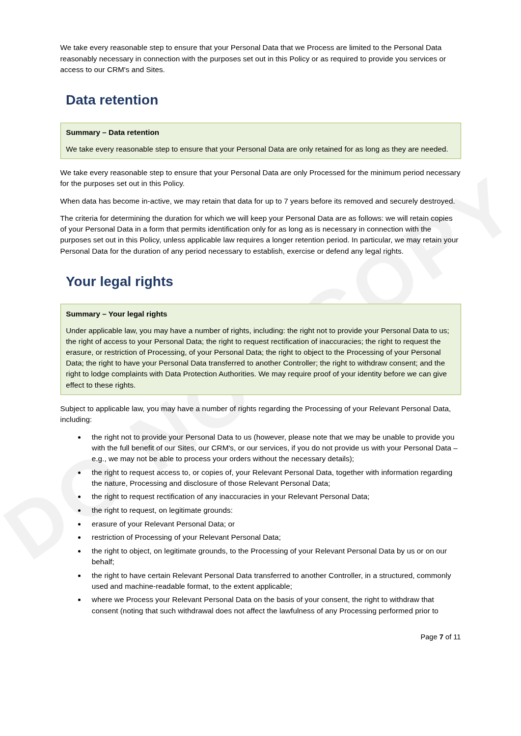DO NOT COPY
We take every reasonable step to ensure that your Personal Data that we Process are limited to the Personal Data reasonably necessary in connection with the purposes set out in this Policy or as required to provide you services or access to our CRM's and Sites.
Data retention
Summary – Data retention
We take every reasonable step to ensure that your Personal Data are only retained for as long as they are needed.
We take every reasonable step to ensure that your Personal Data are only Processed for the minimum period necessary for the purposes set out in this Policy.
When data has become in-active, we may retain that data for up to 7 years before its removed and securely destroyed.
The criteria for determining the duration for which we will keep your Personal Data are as follows: we will retain copies of your Personal Data in a form that permits identification only for as long as is necessary in connection with the purposes set out in this Policy, unless applicable law requires a longer retention period. In particular, we may retain your Personal Data for the duration of any period necessary to establish, exercise or defend any legal rights.
Your legal rights
Summary – Your legal rights
Under applicable law, you may have a number of rights, including: the right not to provide your Personal Data to us; the right of access to your Personal Data; the right to request rectification of inaccuracies; the right to request the erasure, or restriction of Processing, of your Personal Data; the right to object to the Processing of your Personal Data; the right to have your Personal Data transferred to another Controller; the right to withdraw consent; and the right to lodge complaints with Data Protection Authorities. We may require proof of your identity before we can give effect to these rights.
Subject to applicable law, you may have a number of rights regarding the Processing of your Relevant Personal Data, including:
the right not to provide your Personal Data to us (however, please note that we may be unable to provide you with the full benefit of our Sites, our CRM's, or our services, if you do not provide us with your Personal Data – e.g., we may not be able to process your orders without the necessary details);
the right to request access to, or copies of, your Relevant Personal Data, together with information regarding the nature, Processing and disclosure of those Relevant Personal Data;
the right to request rectification of any inaccuracies in your Relevant Personal Data;
the right to request, on legitimate grounds:
erasure of your Relevant Personal Data; or
restriction of Processing of your Relevant Personal Data;
the right to object, on legitimate grounds, to the Processing of your Relevant Personal Data by us or on our behalf;
the right to have certain Relevant Personal Data transferred to another Controller, in a structured, commonly used and machine-readable format, to the extent applicable;
where we Process your Relevant Personal Data on the basis of your consent, the right to withdraw that consent (noting that such withdrawal does not affect the lawfulness of any Processing performed prior to
Page 7 of 11